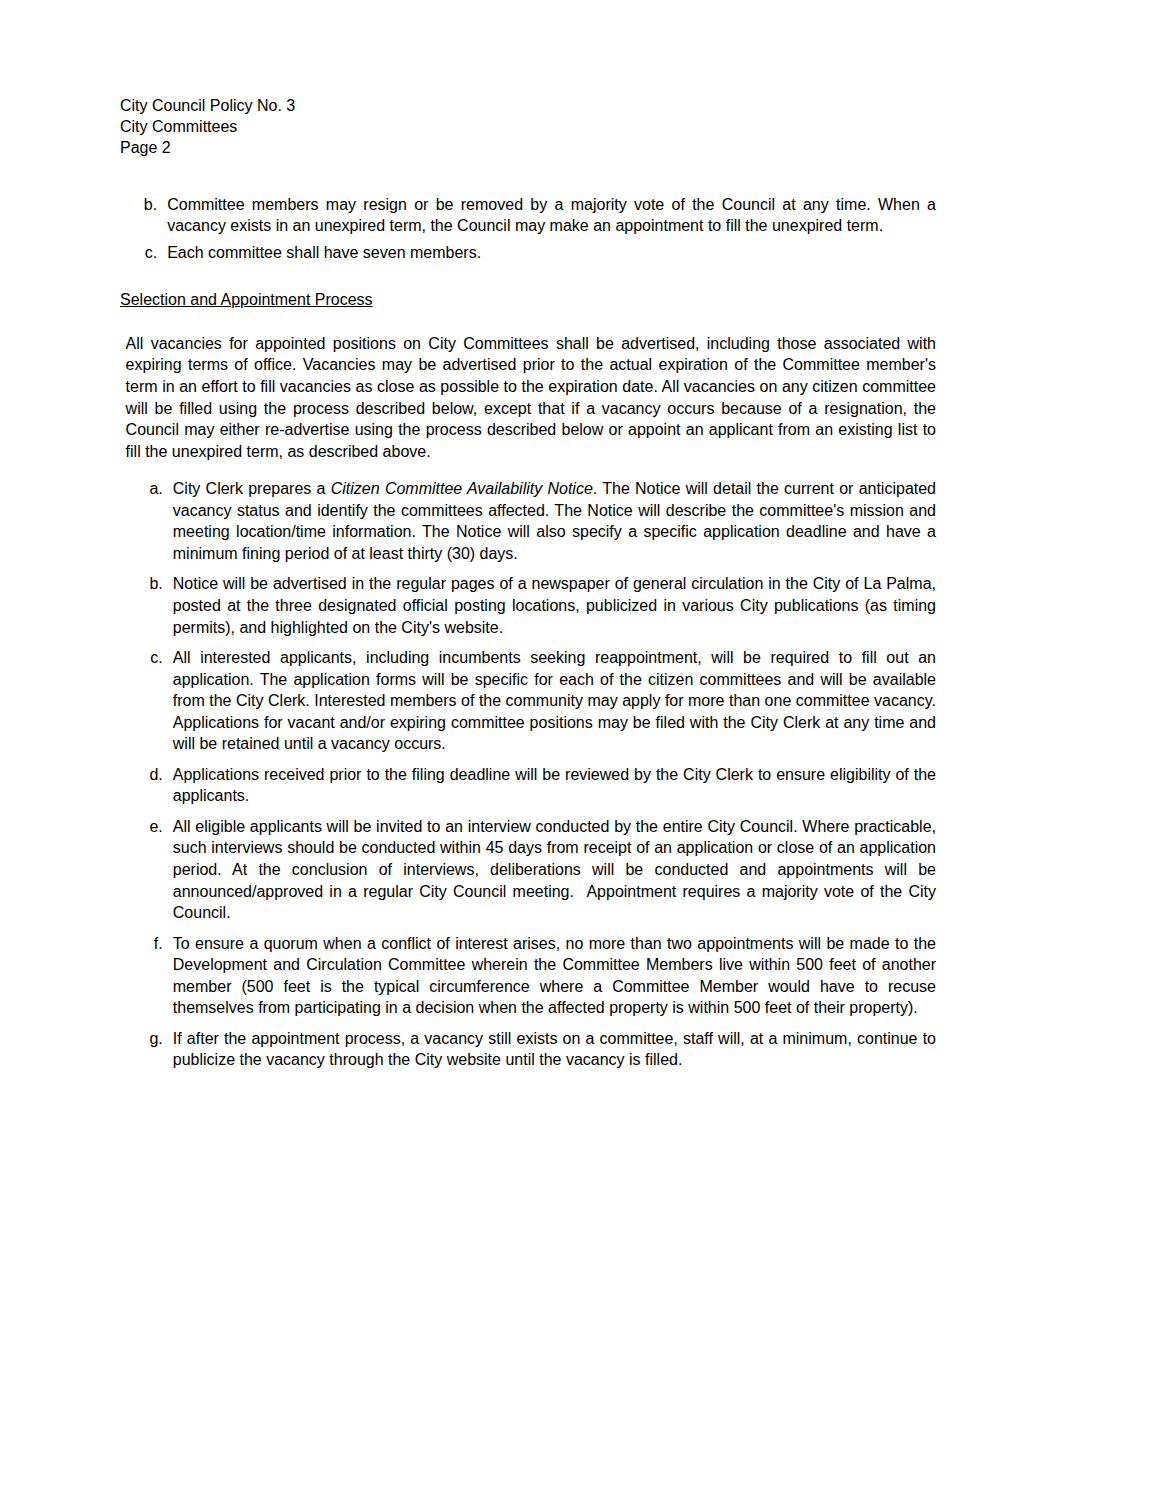City Council Policy No. 3
City Committees
Page 2
Committee members may resign or be removed by a majority vote of the Council at any time. When a vacancy exists in an unexpired term, the Council may make an appointment to fill the unexpired term.
Each committee shall have seven members.
Selection and Appointment Process
All vacancies for appointed positions on City Committees shall be advertised, including those associated with expiring terms of office. Vacancies may be advertised prior to the actual expiration of the Committee member's term in an effort to fill vacancies as close as possible to the expiration date. All vacancies on any citizen committee will be filled using the process described below, except that if a vacancy occurs because of a resignation, the Council may either re-advertise using the process described below or appoint an applicant from an existing list to fill the unexpired term, as described above.
City Clerk prepares a Citizen Committee Availability Notice. The Notice will detail the current or anticipated vacancy status and identify the committees affected. The Notice will describe the committee's mission and meeting location/time information. The Notice will also specify a specific application deadline and have a minimum fining period of at least thirty (30) days.
Notice will be advertised in the regular pages of a newspaper of general circulation in the City of La Palma, posted at the three designated official posting locations, publicized in various City publications (as timing permits), and highlighted on the City's website.
All interested applicants, including incumbents seeking reappointment, will be required to fill out an application. The application forms will be specific for each of the citizen committees and will be available from the City Clerk. Interested members of the community may apply for more than one committee vacancy. Applications for vacant and/or expiring committee positions may be filed with the City Clerk at any time and will be retained until a vacancy occurs.
Applications received prior to the filing deadline will be reviewed by the City Clerk to ensure eligibility of the applicants.
All eligible applicants will be invited to an interview conducted by the entire City Council. Where practicable, such interviews should be conducted within 45 days from receipt of an application or close of an application period. At the conclusion of interviews, deliberations will be conducted and appointments will be announced/approved in a regular City Council meeting. Appointment requires a majority vote of the City Council.
To ensure a quorum when a conflict of interest arises, no more than two appointments will be made to the Development and Circulation Committee wherein the Committee Members live within 500 feet of another member (500 feet is the typical circumference where a Committee Member would have to recuse themselves from participating in a decision when the affected property is within 500 feet of their property).
If after the appointment process, a vacancy still exists on a committee, staff will, at a minimum, continue to publicize the vacancy through the City website until the vacancy is filled.